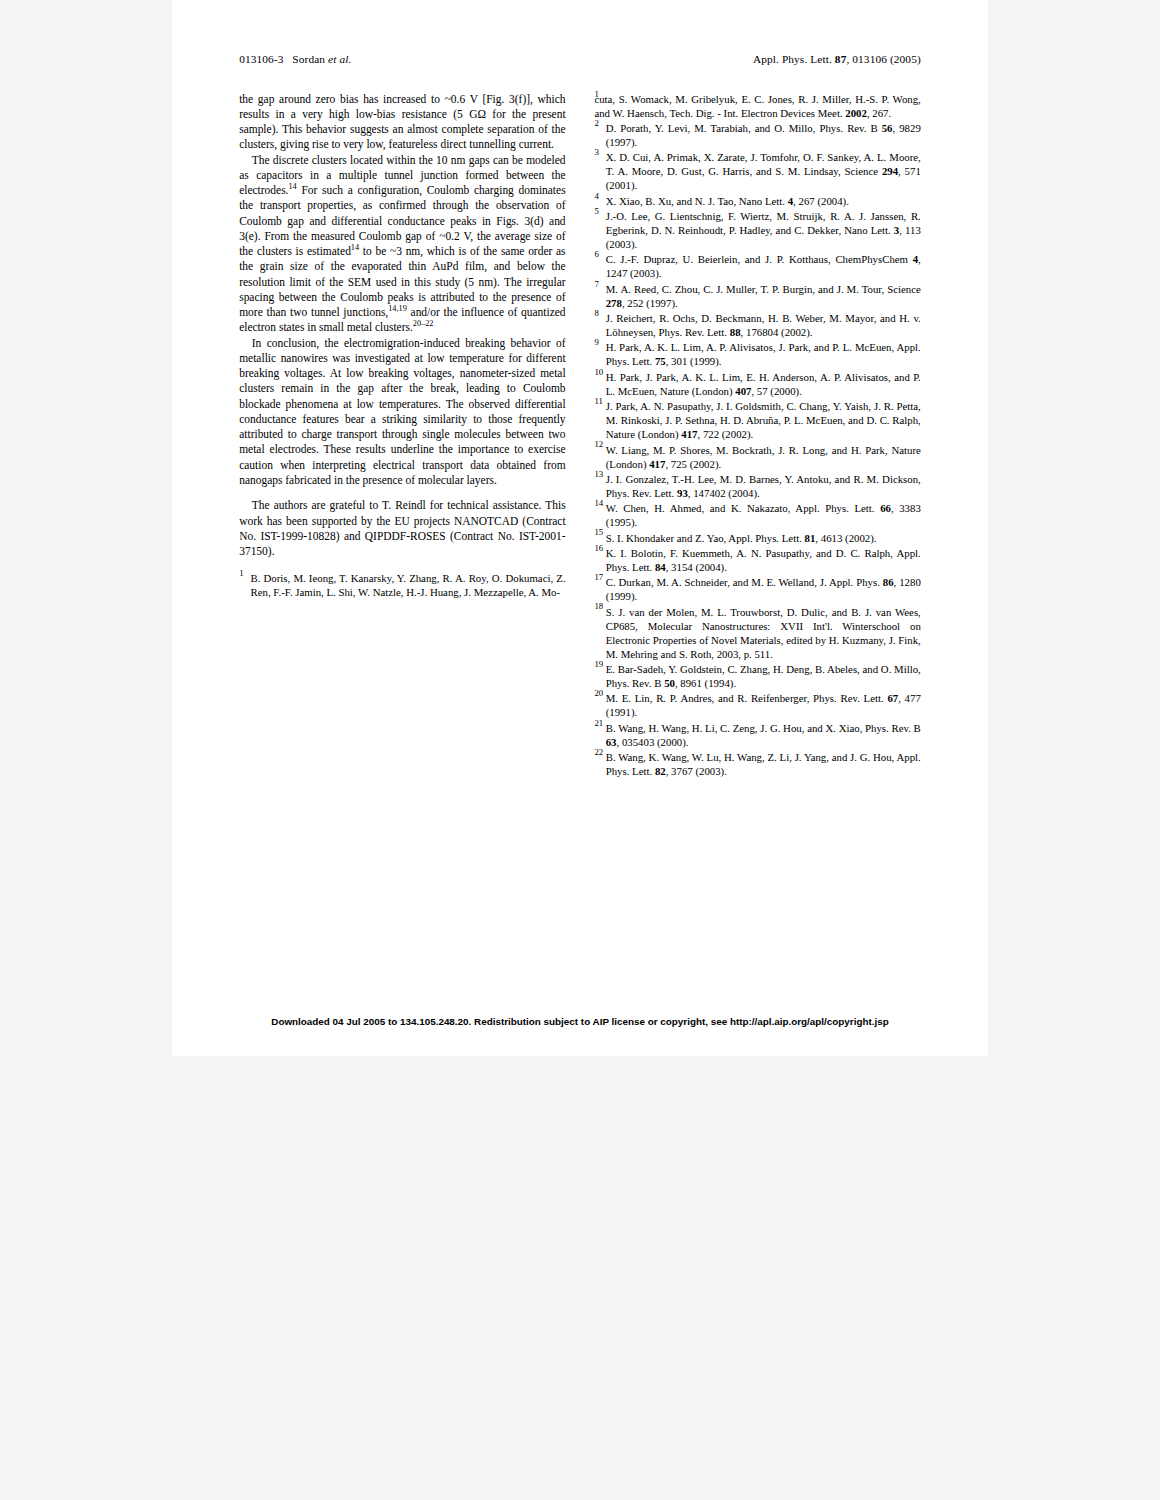013106-3 Sordan et al.
Appl. Phys. Lett. 87, 013106 (2005)
the gap around zero bias has increased to ~0.6 V [Fig. 3(f)], which results in a very high low-bias resistance (5 GΩ for the present sample). This behavior suggests an almost complete separation of the clusters, giving rise to very low, featureless direct tunnelling current.
The discrete clusters located within the 10 nm gaps can be modeled as capacitors in a multiple tunnel junction formed between the electrodes.14 For such a configuration, Coulomb charging dominates the transport properties, as confirmed through the observation of Coulomb gap and differential conductance peaks in Figs. 3(d) and 3(e). From the measured Coulomb gap of ~0.2 V, the average size of the clusters is estimated14 to be ~3 nm, which is of the same order as the grain size of the evaporated thin AuPd film, and below the resolution limit of the SEM used in this study (5 nm). The irregular spacing between the Coulomb peaks is attributed to the presence of more than two tunnel junctions,14,19 and/or the influence of quantized electron states in small metal clusters.20–22
In conclusion, the electromigration-induced breaking behavior of metallic nanowires was investigated at low temperature for different breaking voltages. At low breaking voltages, nanometer-sized metal clusters remain in the gap after the break, leading to Coulomb blockade phenomena at low temperatures. The observed differential conductance features bear a striking similarity to those frequently attributed to charge transport through single molecules between two metal electrodes. These results underline the importance to exercise caution when interpreting electrical transport data obtained from nanogaps fabricated in the presence of molecular layers.
The authors are grateful to T. Reindl for technical assistance. This work has been supported by the EU projects NANOTCAD (Contract No. IST-1999-10828) and QIPDDF-ROSES (Contract No. IST-2001-37150).
B. Doris, M. Ieong, T. Kanarsky, Y. Zhang, R. A. Roy, O. Dokumaci, Z. Ren, F.-F. Jamin, L. Shi, W. Natzle, H.-J. Huang, J. Mezzapelle, A. Mo-
cuta, S. Womack, M. Gribelyuk, E. C. Jones, R. J. Miller, H.-S. P. Wong, and W. Haensch, Tech. Dig. - Int. Electron Devices Meet. 2002, 267.
D. Porath, Y. Levi, M. Tarabiah, and O. Millo, Phys. Rev. B 56, 9829 (1997).
X. D. Cui, A. Primak, X. Zarate, J. Tomfohr, O. F. Sankey, A. L. Moore, T. A. Moore, D. Gust, G. Harris, and S. M. Lindsay, Science 294, 571 (2001).
X. Xiao, B. Xu, and N. J. Tao, Nano Lett. 4, 267 (2004).
J.-O. Lee, G. Lientschnig, F. Wiertz, M. Struijk, R. A. J. Janssen, R. Egberink, D. N. Reinhoudt, P. Hadley, and C. Dekker, Nano Lett. 3, 113 (2003).
C. J.-F. Dupraz, U. Beierlein, and J. P. Kotthaus, ChemPhysChem 4, 1247 (2003).
M. A. Reed, C. Zhou, C. J. Muller, T. P. Burgin, and J. M. Tour, Science 278, 252 (1997).
J. Reichert, R. Ochs, D. Beckmann, H. B. Weber, M. Mayor, and H. v. Löhneysen, Phys. Rev. Lett. 88, 176804 (2002).
H. Park, A. K. L. Lim, A. P. Alivisatos, J. Park, and P. L. McEuen, Appl. Phys. Lett. 75, 301 (1999).
H. Park, J. Park, A. K. L. Lim, E. H. Anderson, A. P. Alivisatos, and P. L. McEuen, Nature (London) 407, 57 (2000).
J. Park, A. N. Pasupathy, J. I. Goldsmith, C. Chang, Y. Yaish, J. R. Petta, M. Rinkoski, J. P. Sethna, H. D. Abruña, P. L. McEuen, and D. C. Ralph, Nature (London) 417, 722 (2002).
W. Liang, M. P. Shores, M. Bockrath, J. R. Long, and H. Park, Nature (London) 417, 725 (2002).
J. I. Gonzalez, T.-H. Lee, M. D. Barnes, Y. Antoku, and R. M. Dickson, Phys. Rev. Lett. 93, 147402 (2004).
W. Chen, H. Ahmed, and K. Nakazato, Appl. Phys. Lett. 66, 3383 (1995).
S. I. Khondaker and Z. Yao, Appl. Phys. Lett. 81, 4613 (2002).
K. I. Bolotin, F. Kuemmeth, A. N. Pasupathy, and D. C. Ralph, Appl. Phys. Lett. 84, 3154 (2004).
C. Durkan, M. A. Schneider, and M. E. Welland, J. Appl. Phys. 86, 1280 (1999).
S. J. van der Molen, M. L. Trouwborst, D. Dulic, and B. J. van Wees, CP685, Molecular Nanostructures: XVII Int'l. Winterschool on Electronic Properties of Novel Materials, edited by H. Kuzmany, J. Fink, M. Mehring and S. Roth, 2003, p. 511.
E. Bar-Sadeh, Y. Goldstein, C. Zhang, H. Deng, B. Abeles, and O. Millo, Phys. Rev. B 50, 8961 (1994).
M. E. Lin, R. P. Andres, and R. Reifenberger, Phys. Rev. Lett. 67, 477 (1991).
B. Wang, H. Wang, H. Li, C. Zeng, J. G. Hou, and X. Xiao, Phys. Rev. B 63, 035403 (2000).
B. Wang, K. Wang, W. Lu, H. Wang, Z. Li, J. Yang, and J. G. Hou, Appl. Phys. Lett. 82, 3767 (2003).
Downloaded 04 Jul 2005 to 134.105.248.20. Redistribution subject to AIP license or copyright, see http://apl.aip.org/apl/copyright.jsp